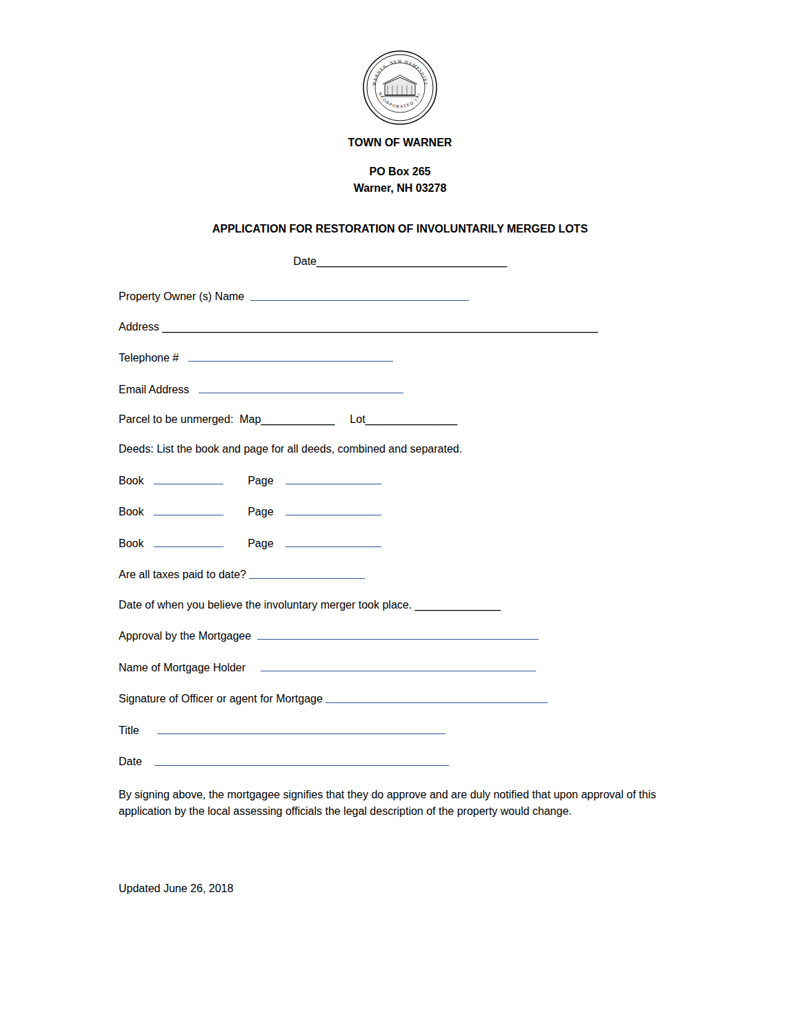WARNER, NEW HAMPSHIRE INCORPORATED 1774
TOWN OF WARNER
PO Box 265
Warner, NH 03278
APPLICATION FOR RESTORATION OF INVOLUNTARILY MERGED LOTS
Date_______________________________
Property Owner (s) Name
Address _______________________________________________________________________
Telephone #
Email Address
Parcel to be unmerged: Map____________ Lot_______________
Deeds: List the book and page for all deeds, combined and separated.
Book Page
Book Page
Book Page
Are all taxes paid to date?
Date of when you believe the involuntary merger took place. ______________
Approval by the Mortgagee
Name of Mortgage Holder
Signature of Officer or agent for Mortgage
Title
Date
By signing above, the mortgagee signifies that they do approve and are duly notified that upon approval of this application by the local assessing officials the legal description of the property would change.
Updated June 26, 2018